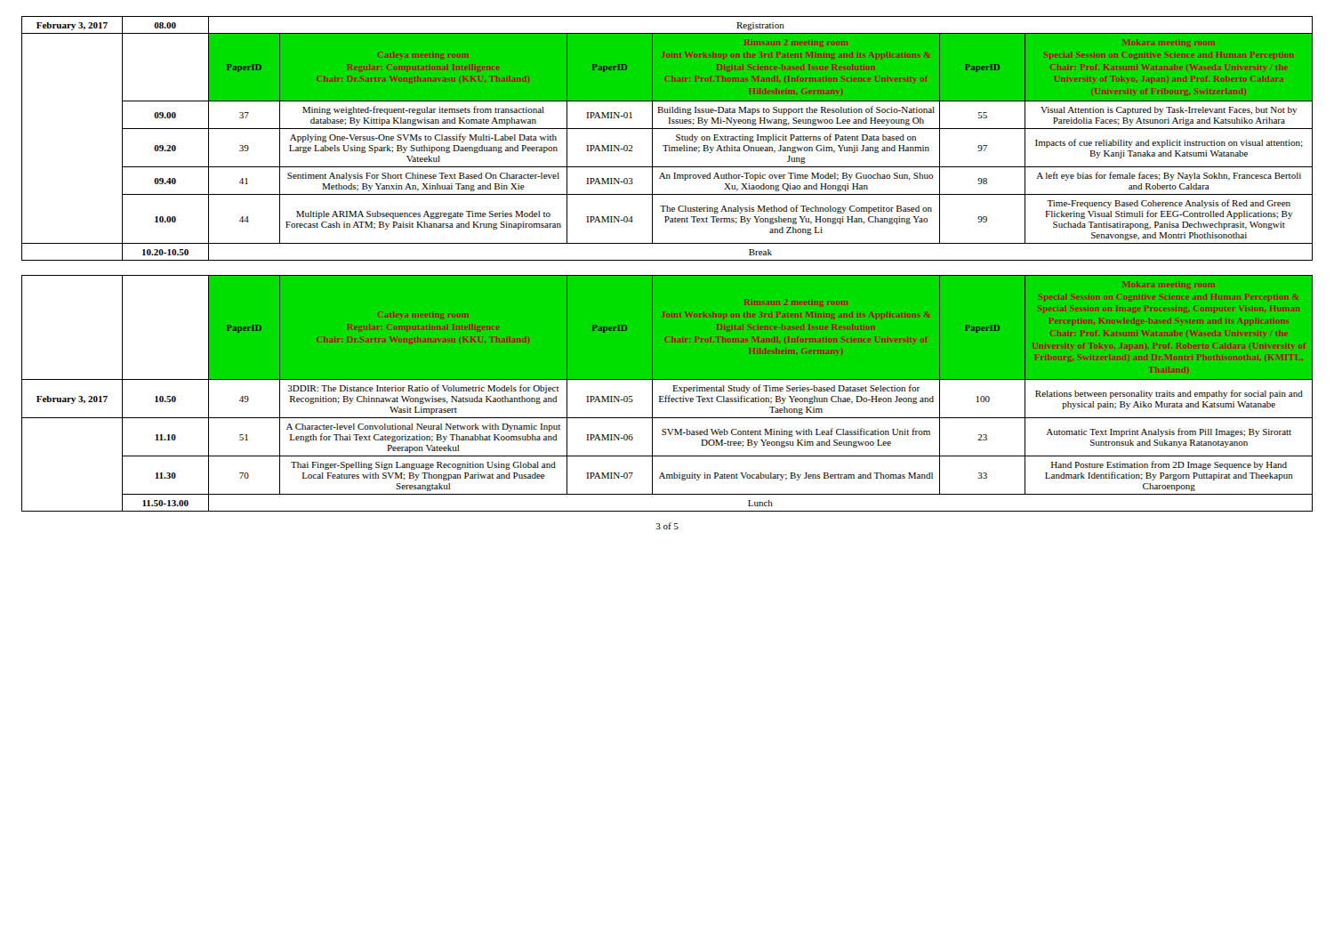| February 3, 2017 | 08.00 | Registration |
| | | PaperID | Catleya meeting room Regular: Computational Intelligence Chair: Dr.Sartra Wongthanavasu (KKU, Thailand) | PaperID | Rimsaun 2 meeting room Joint Workshop on the 3rd Patent Mining and its Applications & Digital Science-based Issue Resolution Chair: Prof.Thomas Mandl, (Information Science University of Hildesheim, Germany) | PaperID | Mokara meeting room Special Session on Cognitive Science and Human Perception Chair: Prof. Katsumi Watanabe (Waseda University / the University of Tokyo, Japan) and Prof. Roberto Caldara (University of Fribourg, Switzerland) |
| 09.00 | 37 | Mining weighted-frequent-regular itemsets from transactional database; By Kittipa Klangwisan and Komate Amphawan | IPAMIN-01 | Building Issue-Data Maps to Support the Resolution of Socio-National Issues; By Mi-Nyeong Hwang, Seungwoo Lee and Heeyoung Oh | 55 | Visual Attention is Captured by Task-Irrelevant Faces, but Not by Pareidolia Faces; By Atsunori Ariga and Katsuhiko Arihara |
| 09.20 | 39 | Applying One-Versus-One SVMs to Classify Multi-Label Data with Large Labels Using Spark; By Suthipong Daengduang and Peerapon Vateekul | IPAMIN-02 | Study on Extracting Implicit Patterns of Patent Data based on Timeline; By Athita Onuean, Jangwon Gim, Yunji Jang and Hanmin Jung | 97 | Impacts of cue reliability and explicit instruction on visual attention; By Kanji Tanaka and Katsumi Watanabe |
| 09.40 | 41 | Sentiment Analysis For Short Chinese Text Based On Character-level Methods; By Yanxin An, Xinhuai Tang and Bin Xie | IPAMIN-03 | An Improved Author-Topic over Time Model; By Guochao Sun, Shuo Xu, Xiaodong Qiao and Hongqi Han | 98 | A left eye bias for female faces; By Nayla Sokhn, Francesca Bertoli and Roberto Caldara |
| 10.00 | 44 | Multiple ARIMA Subsequences Aggregate Time Series Model to Forecast Cash in ATM; By Paisit Khanarsa and Krung Sinapiromsaran | IPAMIN-04 | The Clustering Analysis Method of Technology Competitor Based on Patent Text Terms; By Yongsheng Yu, Hongqi Han, Changqing Yao and Zhong Li | 99 | Time-Frequency Based Coherence Analysis of Red and Green Flickering Visual Stimuli for EEG-Controlled Applications; By Suchada Tantisatirapong, Panisa Dechwechprasit, Wongwit Senavongse, and Montri Phothisonothai |
| | 10.20-10.50 | Break |
| | | PaperID | Catleya meeting room Regular: Computational Intelligence Chair: Dr.Sartra Wongthanavasu (KKU, Thailand) | PaperID | Rimsaun 2 meeting room Joint Workshop on the 3rd Patent Mining and its Applications & Digital Science-based Issue Resolution Chair: Prof.Thomas Mandl, (Information Science University of Hildesheim, Germany) | PaperID | Mokara meeting room Special Session on Cognitive Science and Human Perception & Special Session on Image Processing, Computer Vision, Human Perception, Knowledge-based System and its Applications Chair: Prof. Katsumi Watanabe (Waseda University / the University of Tokyo, Japan), Prof. Roberto Caldara (University of Fribourg, Switzerland) and Dr.Montri Phothisonothai, (KMITL, Thailand) |
| February 3, 2017 | 10.50 | 49 | 3DDIR: The Distance Interior Ratio of Volumetric Models for Object Recognition; By Chinnawat Wongwises, Natsuda Kaothanthong and Wasit Limprasert | IPAMIN-05 | Experimental Study of Time Series-based Dataset Selection for Effective Text Classification; By Yeonghun Chae, Do-Heon Jeong and Taehong Kim | 100 | Relations between personality traits and empathy for social pain and physical pain; By Aiko Murata and Katsumi Watanabe |
| | 11.10 | 51 | A Character-level Convolutional Neural Network with Dynamic Input Length for Thai Text Categorization; By Thanabhat Koomsubha and Peerapon Vateekul | IPAMIN-06 | SVM-based Web Content Mining with Leaf Classification Unit from DOM-tree; By Yeongsu Kim and Seungwoo Lee | 23 | Automatic Text Imprint Analysis from Pill Images; By Siroratt Suntronsuk and Sukanya Ratanotayanon |
| 11.30 | 70 | Thai Finger-Spelling Sign Language Recognition Using Global and Local Features with SVM; By Thongpan Pariwat and Pusadee Seresangtakul | IPAMIN-07 | Ambiguity in Patent Vocabulary; By Jens Bertram and Thomas Mandl | 33 | Hand Posture Estimation from 2D Image Sequence by Hand Landmark Identification; By Pargorn Puttapirat and Theekapun Charoenpong |
| 11.50-13.00 | Lunch |
3 of 5